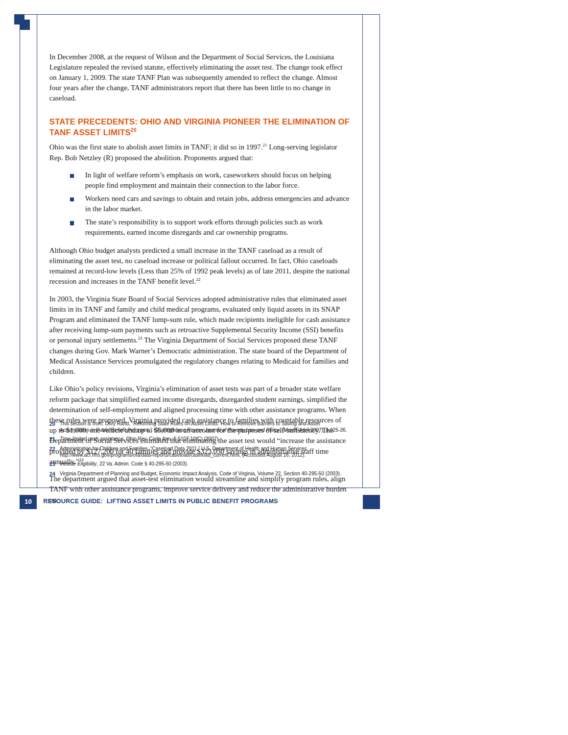In December 2008, at the request of Wilson and the Department of Social Services, the Louisiana Legislature repealed the revised statute, effectively eliminating the asset test. The change took effect on January 1, 2009. The state TANF Plan was subsequently amended to reflect the change. Almost four years after the change, TANF administrators report that there has been little to no change in caseload.
State Precedents: Ohio and Virginia Pioneer the Elimination of TANF Asset Limits20
Ohio was the first state to abolish asset limits in TANF; it did so in 1997.21 Long-serving legislator Rep. Bob Netzley (R) proposed the abolition. Proponents argued that:
In light of welfare reform’s emphasis on work, caseworkers should focus on helping people find employment and maintain their connection to the labor force.
Workers need cars and savings to obtain and retain jobs, address emergencies and advance in the labor market.
The state’s responsibility is to support work efforts through policies such as work requirements, earned income disregards and car ownership programs.
Although Ohio budget analysts predicted a small increase in the TANF caseload as a result of eliminating the asset test, no caseload increase or political fallout occurred. In fact, Ohio caseloads remained at record-low levels (Less than 25% of 1992 peak levels) as of late 2011, despite the national recession and increases in the TANF benefit level.22
In 2003, the Virginia State Board of Social Services adopted administrative rules that eliminated asset limits in its TANF and family and child medical programs, evaluated only liquid assets in its SNAP Program and eliminated the TANF lump-sum rule, which made recipients ineligible for cash assistance after receiving lump-sum payments such as retroactive Supplemental Security Income (SSI) benefits or personal injury settlements.23 The Virginia Department of Social Services proposed these TANF changes during Gov. Mark Warner’s Democratic administration. The state board of the Department of Medical Assistance Services promulgated the regulatory changes relating to Medicaid for families and children.
Like Ohio’s policy revisions, Virginia’s elimination of asset tests was part of a broader state welfare reform package that simplified earned income disregards, disregarded student earnings, simplified the determination of self-employment and aligned processing time with other assistance programs. When these rules were proposed, Virginia provided cash assistance to families with countable resources of up to $1,000, one vehicle and up to $5,000 in an account for the purposes of self-sufficiency. The Department of Social Services estimated that eliminating the asset test would “increase the assistance provided by $127,200 for 40 families and provide $323,050 savings in administrative staff time annually.”24
The department argued that asset-test elimination would streamline and simplify program rules, align TANF with other assistance programs, improve service delivery and reduce the administrative burden on
20
This section is from: Dory Rand, “Reforming State Rules on Asset Limits: How to Remove Barriers to Saving and Asset Accumulation in Public Benefit Programs,” Clearinghouse Review Journal of Poverty Law and Policy, (March-April 2007), p.625-36.
21
Time-limited cash assistance, Ohio Rev. Code Ann. § 5107.10(C) (2007).
22
Administration for Children and Families, “Caseload Data 2011,” U.S. Department of Health and Human Services, http://www.acf.hhs.gov/programs/ofa/data-reports/caseload/caseload_current.html, (Accessed August 16, 2012).
23
Income Eligibility, 22 Va. Admin. Code § 40-295-50 (2003).
24
Virginia Department of Planning and Budget, Economic Impact Analysis, Code of Virginia, Volume 22, Section 40-295-50 (2003).
10
Resource Guide: Lifting Asset Limits in Public Benefit Programs